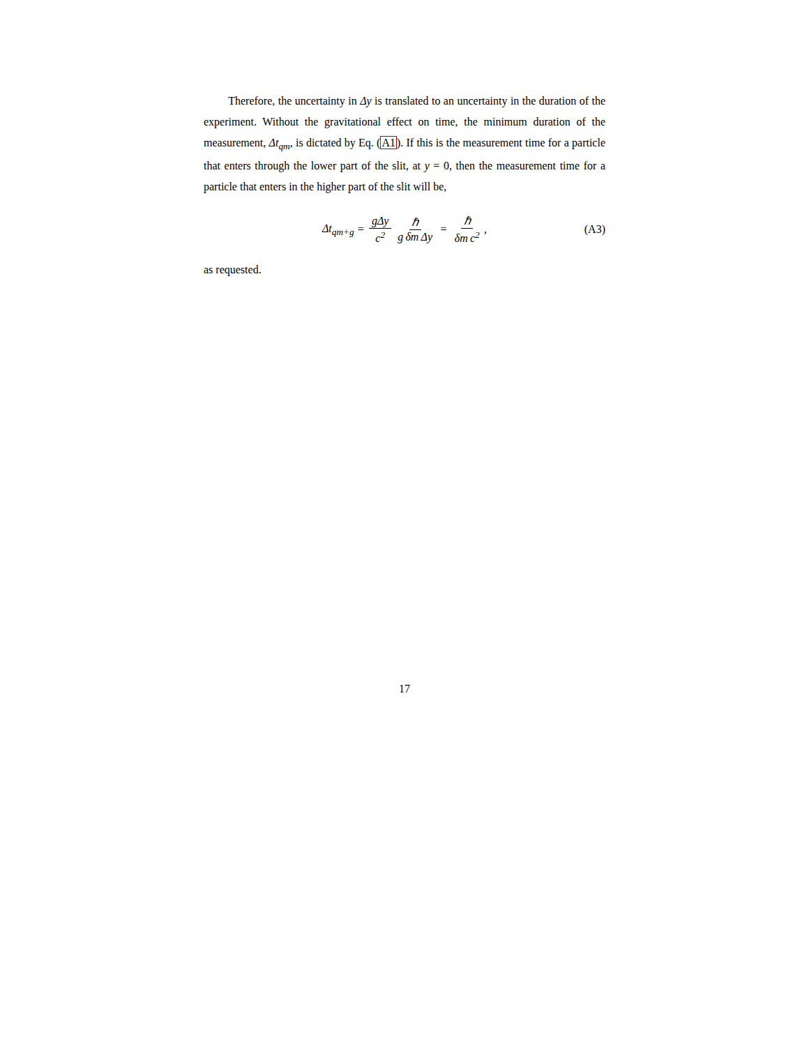Therefore, the uncertainty in Δy is translated to an uncertainty in the duration of the experiment. Without the gravitational effect on time, the minimum duration of the measurement, Δtqm, is dictated by Eq. (A1). If this is the measurement time for a particle that enters through the lower part of the slit, at y = 0, then the measurement time for a particle that enters in the higher part of the slit will be,
Δtqm+g = gΔy c2 ℏ g δm Δy = ℏ δm c2 ,
(A3)
as requested.
17